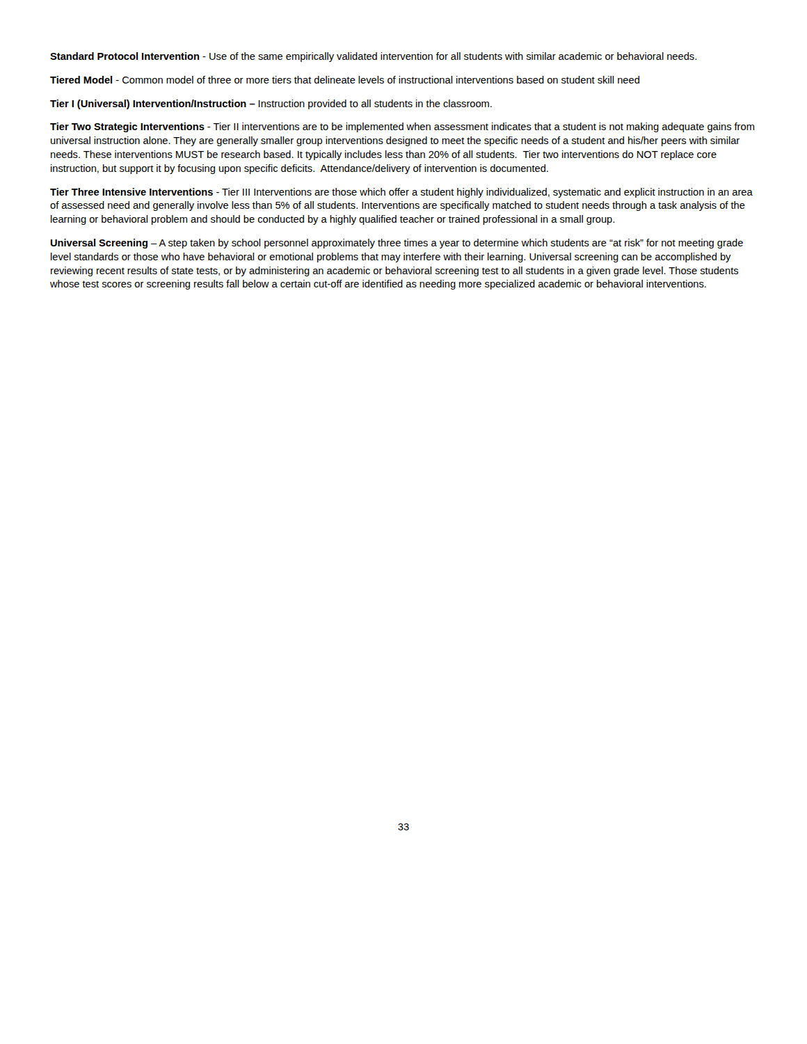Standard Protocol Intervention - Use of the same empirically validated intervention for all students with similar academic or behavioral needs.
Tiered Model - Common model of three or more tiers that delineate levels of instructional interventions based on student skill need
Tier I (Universal) Intervention/Instruction – Instruction provided to all students in the classroom.
Tier Two Strategic Interventions - Tier II interventions are to be implemented when assessment indicates that a student is not making adequate gains from universal instruction alone. They are generally smaller group interventions designed to meet the specific needs of a student and his/her peers with similar needs. These interventions MUST be research based. It typically includes less than 20% of all students. Tier two interventions do NOT replace core instruction, but support it by focusing upon specific deficits. Attendance/delivery of intervention is documented.
Tier Three Intensive Interventions - Tier III Interventions are those which offer a student highly individualized, systematic and explicit instruction in an area of assessed need and generally involve less than 5% of all students. Interventions are specifically matched to student needs through a task analysis of the learning or behavioral problem and should be conducted by a highly qualified teacher or trained professional in a small group.
Universal Screening – A step taken by school personnel approximately three times a year to determine which students are “at risk” for not meeting grade level standards or those who have behavioral or emotional problems that may interfere with their learning. Universal screening can be accomplished by reviewing recent results of state tests, or by administering an academic or behavioral screening test to all students in a given grade level. Those students whose test scores or screening results fall below a certain cut-off are identified as needing more specialized academic or behavioral interventions.
33